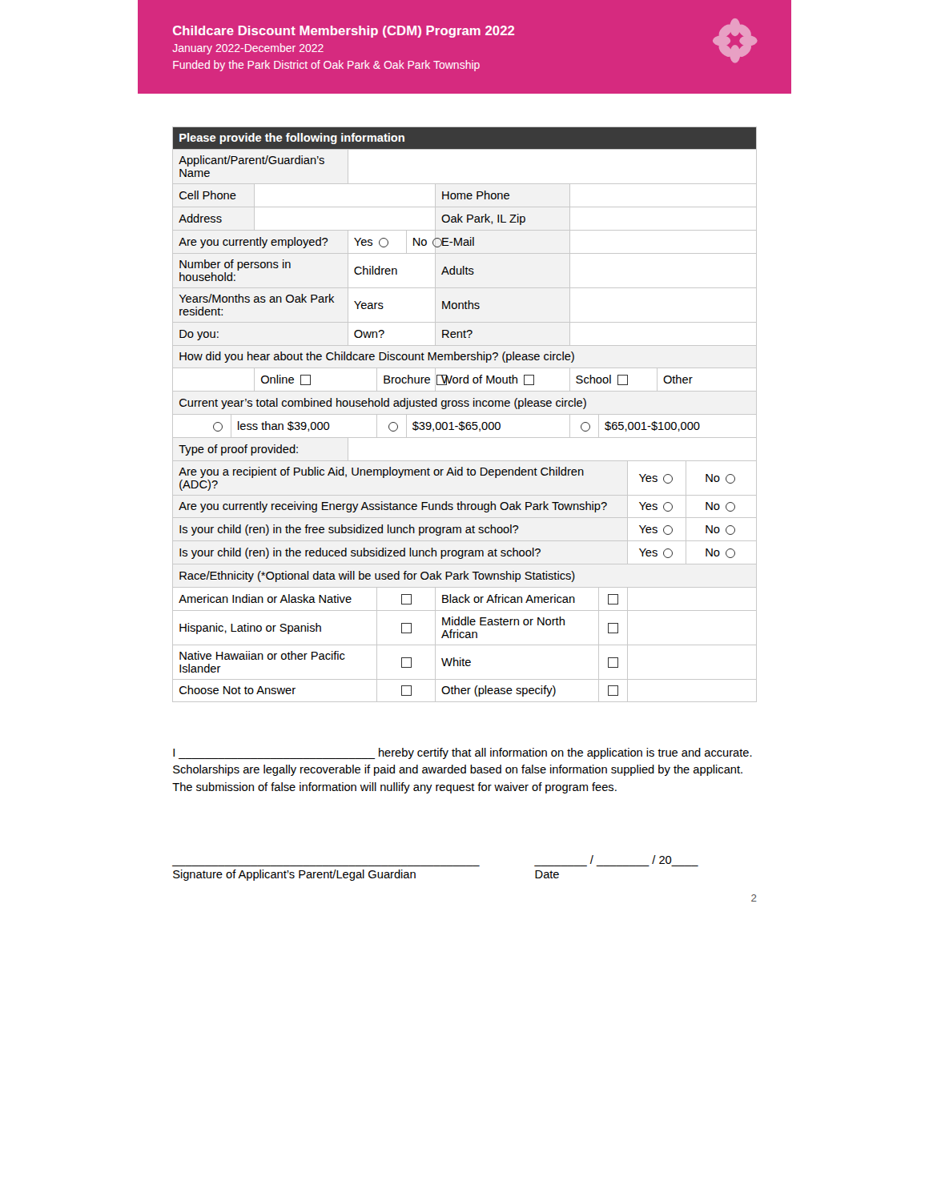Childcare Discount Membership (CDM) Program 2022
January 2022-December 2022
Funded by the Park District of Oak Park & Oak Park Township
| Please provide the following information |
| Applicant/Parent/Guardian’s Name | |
| Cell Phone | | Home Phone | |
| Address | | Oak Park, IL Zip | |
| Are you currently employed? | Yes | No | E-Mail | |
| Number of persons in household: | Children | Adults | |
| Years/Months as an Oak Park resident: | Years | Months | |
| Do you: | Own? | Rent? | |
| How did you hear about the Childcare Discount Membership? (please circle) |
| | Online | Brochure | Word of Mouth | School | Other |
| Current year’s total combined household adjusted gross income (please circle) |
| | less than $39,000 | | $39,001-$65,000 | | $65,001-$100,000 |
| Type of proof provided: | |
| Are you a recipient of Public Aid, Unemployment or Aid to Dependent Children (ADC)? | Yes | No |
| Are you currently receiving Energy Assistance Funds through Oak Park Township? | Yes | No |
| Is your child (ren) in the free subsidized lunch program at school? | Yes | No |
| Is your child (ren) in the reduced subsidized lunch program at school? | Yes | No |
| Race/Ethnicity (*Optional data will be used for Oak Park Township Statistics) |
| American Indian or Alaska Native | | Black or African American | | |
| Hispanic, Latino or Spanish | | Middle Eastern or North African | | |
| Native Hawaiian or other Pacific Islander | | White | | |
| Choose Not to Answer | | Other (please specify) | | |
I ______________________________ hereby certify that all information on the application is true and accurate. Scholarships are legally recoverable if paid and awarded based on false information supplied by the applicant. The submission of false information will nullify any request for waiver of program fees.
_______________________________________________
Signature of Applicant’s Parent/Legal Guardian
________ / ________ / 20____
Date
2